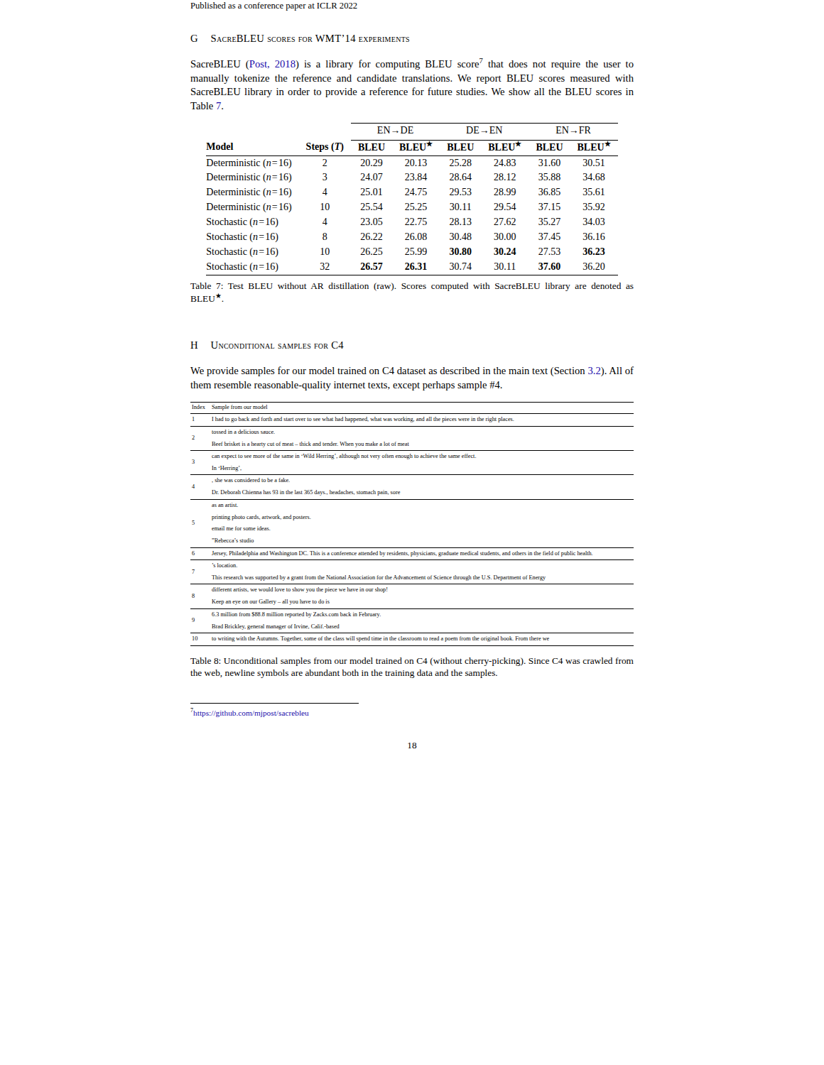Published as a conference paper at ICLR 2022
GSacre BLEU scores for WMT’14 experiments
SacreBLEU (Post, 2018) is a library for computing BLEU score7 that does not require the user to manually tokenize the reference and candidate translations. We report BLEU scores measured with SacreBLEU library in order to provide a reference for future studies. We show all the BLEU scores in Table 7.
| | | EN→DE | DE→EN | EN→FR |
| Model | Steps ( T ) | BLEU | BLEU ★ | BLEU | BLEU ★ | BLEU | BLEU ★ |
| Deterministic ( n = 16) | 2 | 20.29 | 20.13 | 25.28 | 24.83 | 31.60 | 30.51 |
| Deterministic ( n = 16) | 3 | 24.07 | 23.84 | 28.64 | 28.12 | 35.88 | 34.68 |
| Deterministic ( n = 16) | 4 | 25.01 | 24.75 | 29.53 | 28.99 | 36.85 | 35.61 |
| Deterministic ( n = 16) | 10 | 25.54 | 25.25 | 30.11 | 29.54 | 37.15 | 35.92 |
| Stochastic ( n = 16) | 4 | 23.05 | 22.75 | 28.13 | 27.62 | 35.27 | 34.03 |
| Stochastic ( n = 16) | 8 | 26.22 | 26.08 | 30.48 | 30.00 | 37.45 | 36.16 |
| Stochastic ( n = 16) | 10 | 26.25 | 25.99 | 30.80 | 30.24 | 27.53 | 36.23 |
| Stochastic ( n = 16) | 32 | 26.57 | 26.31 | 30.74 | 30.11 | 37.60 | 36.20 |
Table 7: Test BLEU without AR distillation (raw). Scores computed with SacreBLEU library are denoted as BLEU★.
HUnconditional samples for C4
We provide samples for our model trained on C4 dataset as described in the main text (Section 3.2). All of them resemble reasonable-quality internet texts, except perhaps sample #4.
| Index | Sample from our model |
| --- | --- |
| 1 | I had to go back and forth and start over to see what had happened, what was working, and all the pieces were in the right places. |
| 2 | tossed in a delicious sauce. Beef brisket is a hearty cut of meat – thick and tender. When you make a lot of meat |
| 3 | can expect to see more of the same in ‘Wild Herring’, although not very often enough to achieve the same effect. In ‘Herring’, |
| 4 | , she was considered to be a fake. Dr. Deborah Chienna has 93 in the last 365 days., headaches, stomach pain, sore |
| 5 | as an artist. printing photo cards, artwork, and posters. email me for some ideas. ”Rebecca’s studio |
| 6 | Jersey, Philadelphia and Washington DC. This is a conference attended by residents, physicians, graduate medical students, and others in the field of public health. |
| 7 | ’s location. This research was supported by a grant from the National Association for the Advancement of Science through the U.S. Department of Energy |
| 8 | different artists, we would love to show you the piece we have in our shop! Keep an eye on our Gallery – all you have to do is |
| 9 | 6.3 million from $88.8 million reported by Zacks.com back in February. Brad Brickley, general manager of Irvine, Calif.-based |
| 10 | to writing with the Autumns. Together, some of the class will spend time in the classroom to read a poem from the original book. From there we |
Table 8: Unconditional samples from our model trained on C4 (without cherry-picking). Since C4 was crawled from the web, newline symbols are abundant both in the training data and the samples.
7https://github.com/mjpost/sacrebleu
18